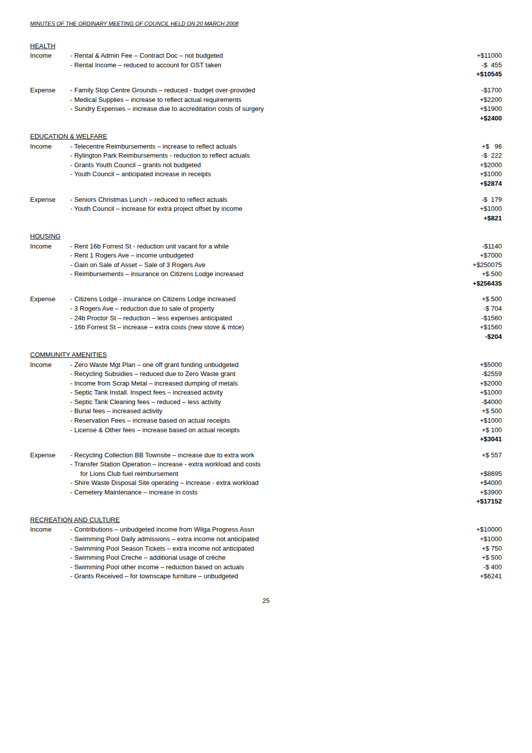MINUTES OF THE ORDINARY MEETING OF COUNCIL HELD ON 20 MARCH 2008
Health
| Income | - Rental & Admin Fee – Contract Doc – not budgeted | +$11000 |
| | - Rental Income – reduced to account for GST taken | -$ 455 |
| | | +$10545 |
| Expense | - Family Stop Centre Grounds – reduced - budget over-provided | -$1700 |
| | - Medical Supplies – increase to reflect actual requirements | +$2200 |
| | - Sundry Expenses – increase due to accreditation costs of surgery | +$1900 |
| | | +$2400 |
Education & Welfare
| Income | - Telecentre Reimbursements – increase to reflect actuals | +$ 96 |
| | - Rylington Park Reimbursements - reduction to reflect actuals | -$ 222 |
| | - Grants Youth Council – grants not budgeted | +$2000 |
| | - Youth Council – anticipated increase in receipts | +$1000 |
| | | +$2874 |
| Expense | - Seniors Christmas Lunch – reduced to reflect actuals | -$ 179 |
| | - Youth Council – increase for extra project offset by income | +$1000 |
| | | +$821 |
Housing
| Income | - Rent 16b Forrest St - reduction unit vacant for a while | -$1140 |
| | - Rent 1 Rogers Ave – income unbudgeted | +$7000 |
| | - Gain on Sale of Asset – Sale of 3 Rogers Ave | +$250075 |
| | - Reimbursements – insurance on Citizens Lodge increased | +$ 500 |
| | | +$256435 |
| Expense | - Citizens Lodge - insurance on Citizens Lodge increased | +$ 500 |
| | - 3 Rogers Ave – reduction due to sale of property | -$ 704 |
| | - 24b Proctor St – reduction – less expenses anticipated | -$1560 |
| | - 16b Forrest St – increase – extra costs (new stove & mtce) | +$1560 |
| | | -$204 |
Community Amenities
| Income | - Zero Waste Mgt Plan – one off grant funding unbudgeted | +$5000 |
| | - Recycling Subsidies – reduced due to Zero Waste grant | -$2559 |
| | - Income from Scrap Metal – increased dumping of metals | +$2000 |
| | - Septic Tank Install. Inspect fees – increased activity | +$1000 |
| | - Septic Tank Cleaning fees – reduced – less activity | -$4000 |
| | - Burial fees – increased activity | +$ 500 |
| | - Reservation Fees – increase based on actual receipts | +$1000 |
| | - License & Other fees – increase based on actual receipts | +$ 100 |
| | | +$3041 |
| Expense | - Recycling Collection BB Townsite – increase due to extra work | +$ 557 |
| | - Transfer Station Operation – increase - extra workload and costs | |
| | for Lions Club fuel reimbursement | +$8695 |
| | - Shire Waste Disposal Site operating – increase - extra workload | +$4000 |
| | - Cemetery Maintenance – increase in costs | +$3900 |
| | | +$17152 |
Recreation and Culture
| Income | - Contributions – unbudgeted income from Wilga Progress Assn | +$10000 |
| | - Swimming Pool Daily admissions – extra income not anticipated | +$1000 |
| | - Swimming Pool Season Tickets – extra income not anticipated | +$ 750 |
| | - Swimming Pool Creche – additional usage of crèche | +$ 500 |
| | - Swimming Pool other income – reduction based on actuals | -$ 400 |
| | - Grants Received – for townscape furniture – unbudgeted | +$6241 |
25